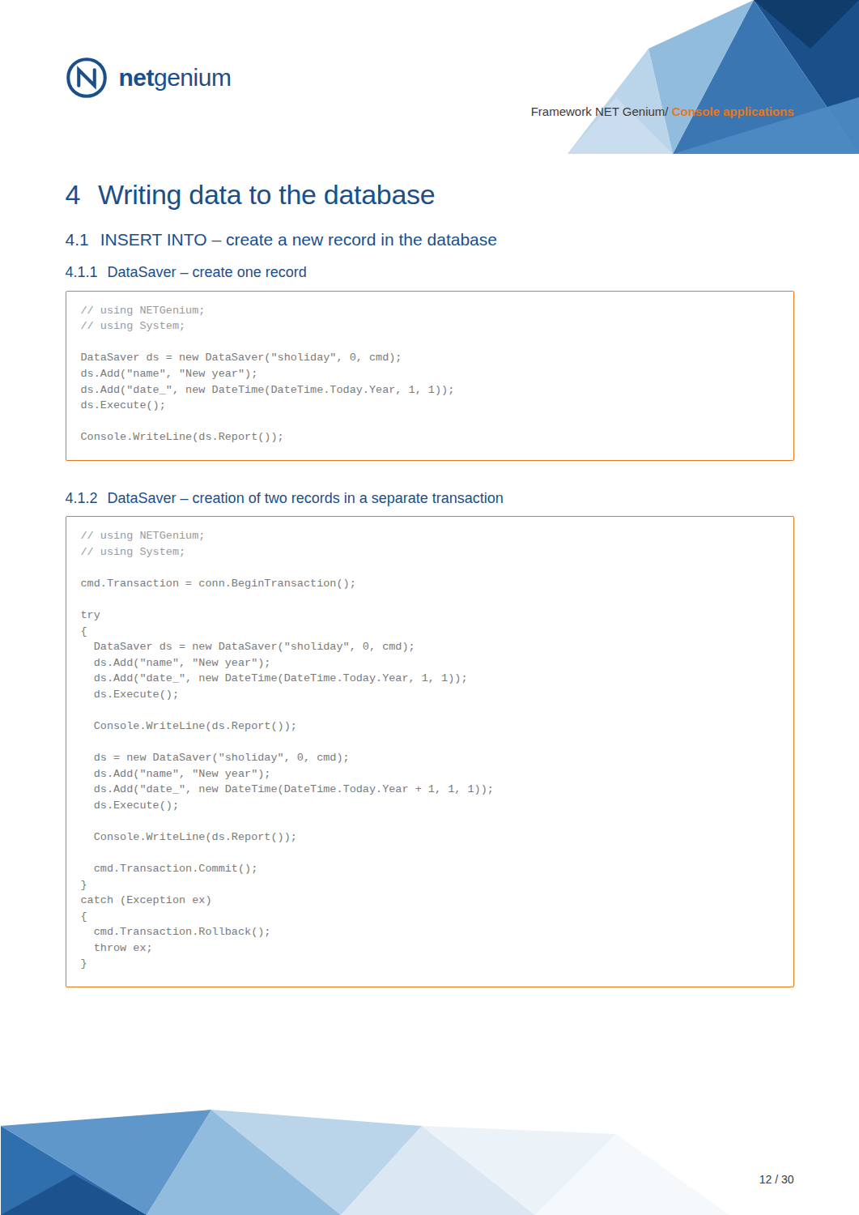netgenium
Framework NET Genium/ Console applications
4 Writing data to the database
4.1 INSERT INTO – create a new record in the database
4.1.1 DataSaver – create one record
// using NETGenium;
// using System;

DataSaver ds = new DataSaver("sholiday", 0, cmd);
ds.Add("name", "New year");
ds.Add("date_", new DateTime(DateTime.Today.Year, 1, 1));
ds.Execute();

Console.WriteLine(ds.Report());
4.1.2 DataSaver – creation of two records in a separate transaction
// using NETGenium;
// using System;

cmd.Transaction = conn.BeginTransaction();

try
{
  DataSaver ds = new DataSaver("sholiday", 0, cmd);
  ds.Add("name", "New year");
  ds.Add("date_", new DateTime(DateTime.Today.Year, 1, 1));
  ds.Execute();

  Console.WriteLine(ds.Report());

  ds = new DataSaver("sholiday", 0, cmd);
  ds.Add("name", "New year");
  ds.Add("date_", new DateTime(DateTime.Today.Year + 1, 1, 1));
  ds.Execute();

  Console.WriteLine(ds.Report());

  cmd.Transaction.Commit();
}
catch (Exception ex)
{
  cmd.Transaction.Rollback();
  throw ex;
}
12 / 30